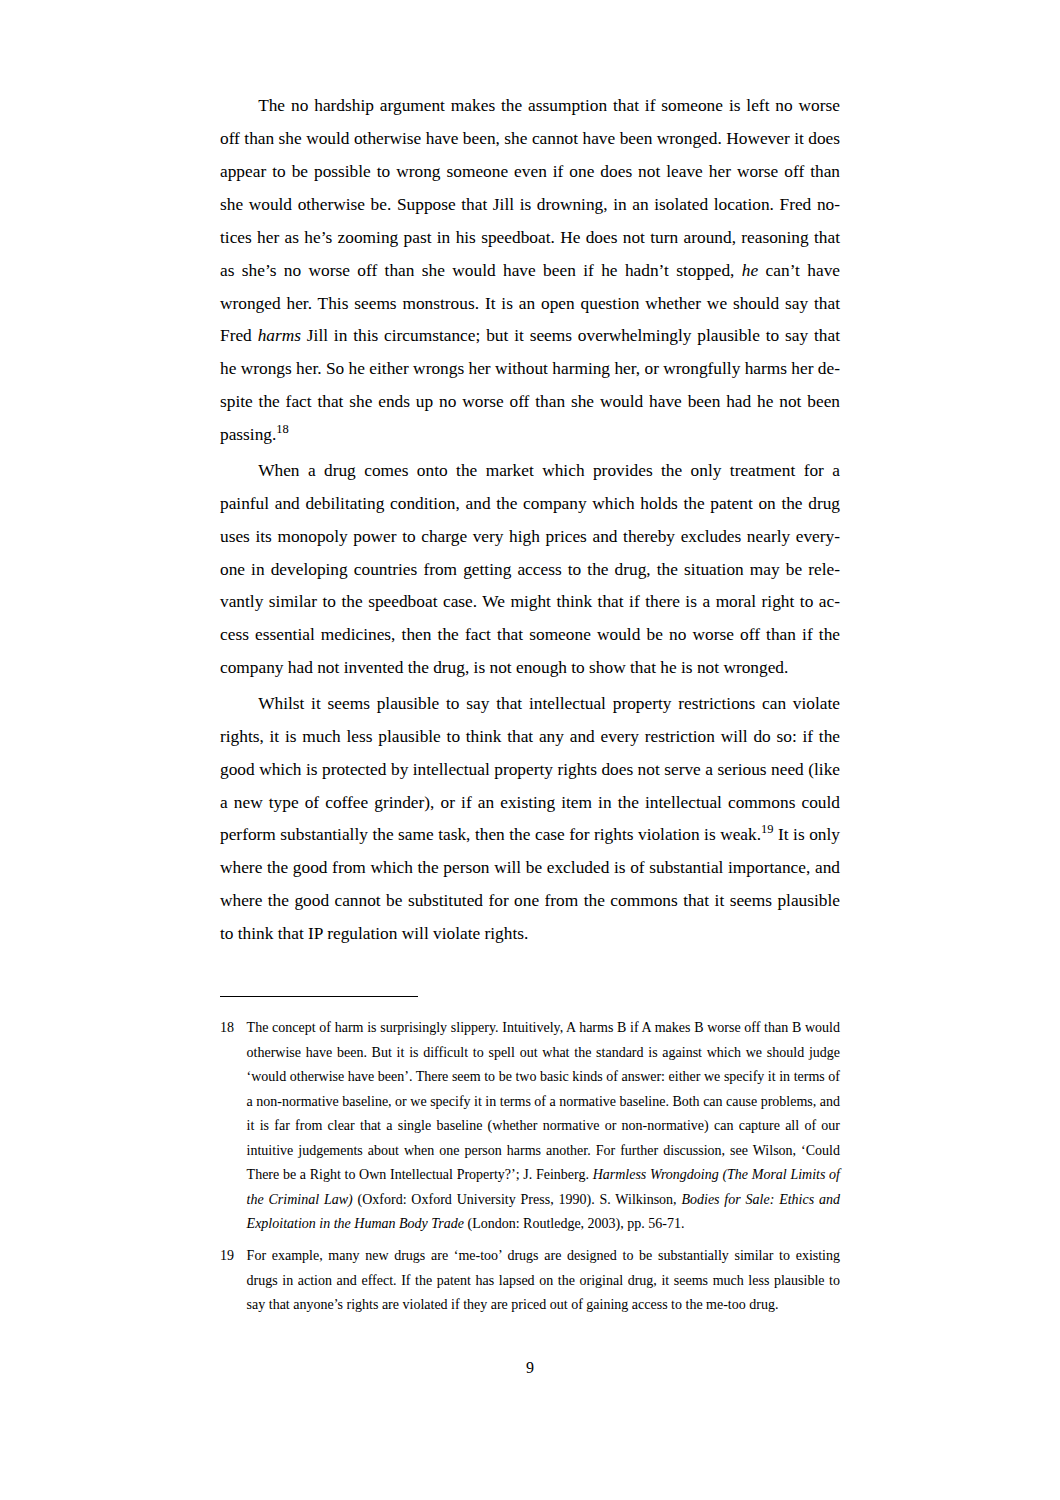The no hardship argument makes the assumption that if someone is left no worse off than she would otherwise have been, she cannot have been wronged. However it does appear to be possible to wrong someone even if one does not leave her worse off than she would otherwise be. Suppose that Jill is drowning, in an isolated location. Fred notices her as he’s zooming past in his speedboat. He does not turn around, reasoning that as she’s no worse off than she would have been if he hadn’t stopped, he can’t have wronged her. This seems monstrous. It is an open question whether we should say that Fred harms Jill in this circumstance; but it seems overwhelmingly plausible to say that he wrongs her. So he either wrongs her without harming her, or wrongfully harms her despite the fact that she ends up no worse off than she would have been had he not been passing.18
When a drug comes onto the market which provides the only treatment for a painful and debilitating condition, and the company which holds the patent on the drug uses its monopoly power to charge very high prices and thereby excludes nearly everyone in developing countries from getting access to the drug, the situation may be relevantly similar to the speedboat case. We might think that if there is a moral right to access essential medicines, then the fact that someone would be no worse off than if the company had not invented the drug, is not enough to show that he is not wronged.
Whilst it seems plausible to say that intellectual property restrictions can violate rights, it is much less plausible to think that any and every restriction will do so: if the good which is protected by intellectual property rights does not serve a serious need (like a new type of coffee grinder), or if an existing item in the intellectual commons could perform substantially the same task, then the case for rights violation is weak.19 It is only where the good from which the person will be excluded is of substantial importance, and where the good cannot be substituted for one from the commons that it seems plausible to think that IP regulation will violate rights.
18
The concept of harm is surprisingly slippery. Intuitively, A harms B if A makes B worse off than B would otherwise have been. But it is difficult to spell out what the standard is against which we should judge ‘would otherwise have been’. There seem to be two basic kinds of answer: either we specify it in terms of a non-normative baseline, or we specify it in terms of a normative baseline. Both can cause problems, and it is far from clear that a single baseline (whether normative or non-normative) can capture all of our intuitive judgements about when one person harms another. For further discussion, see Wilson, ‘Could There be a Right to Own Intellectual Property?’; J. Feinberg. Harmless Wrongdoing (The Moral Limits of the Criminal Law) (Oxford: Oxford University Press, 1990). S. Wilkinson, Bodies for Sale: Ethics and Exploitation in the Human Body Trade (London: Routledge, 2003), pp. 56-71.
19
For example, many new drugs are ‘me-too’ drugs are designed to be substantially similar to existing drugs in action and effect. If the patent has lapsed on the original drug, it seems much less plausible to say that anyone’s rights are violated if they are priced out of gaining access to the me-too drug.
9